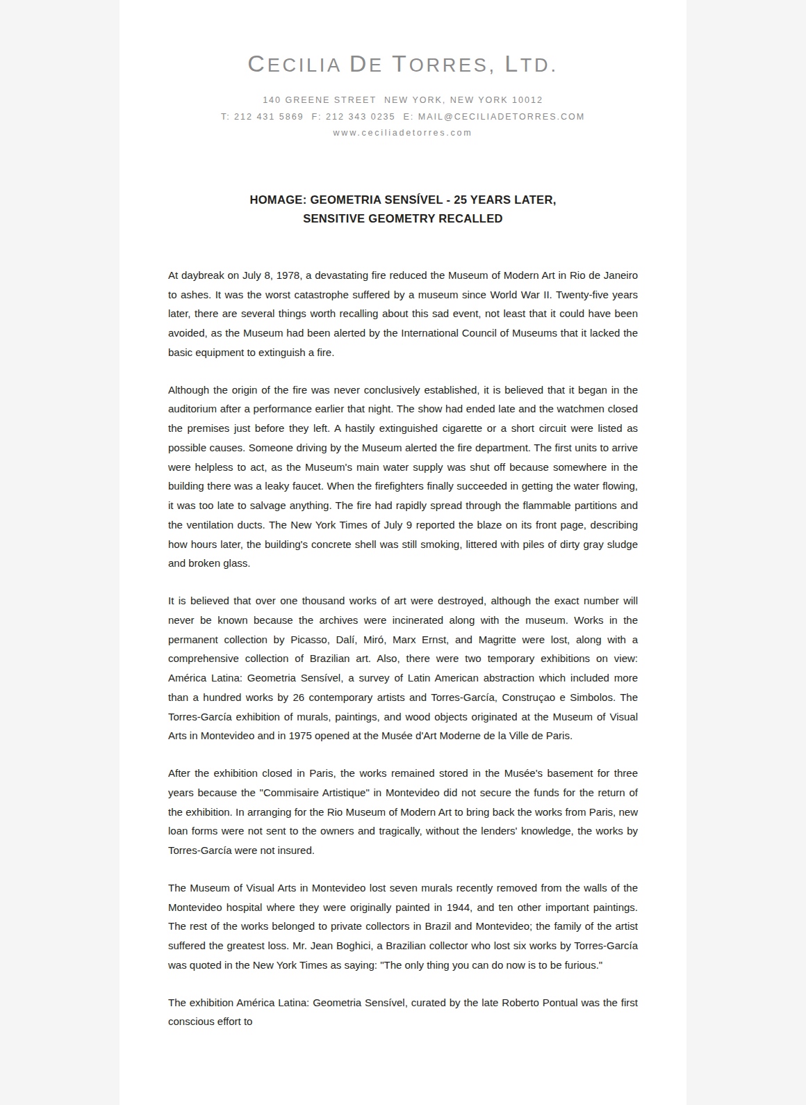Cecilia de Torres, Ltd.
140 Greene Street New York, New York 10012
T: 212 431 5869 F: 212 343 0235 E: mail@ceciliadetorres.com
www.ceciliadetorres.com
Homage: Geometria Sensível - 25 Years Later,
Sensitive Geometry Recalled
At daybreak on July 8, 1978, a devastating fire reduced the Museum of Modern Art in Rio de Janeiro to ashes. It was the worst catastrophe suffered by a museum since World War II. Twenty-five years later, there are several things worth recalling about this sad event, not least that it could have been avoided, as the Museum had been alerted by the International Council of Museums that it lacked the basic equipment to extinguish a fire.
Although the origin of the fire was never conclusively established, it is believed that it began in the auditorium after a performance earlier that night. The show had ended late and the watchmen closed the premises just before they left. A hastily extinguished cigarette or a short circuit were listed as possible causes. Someone driving by the Museum alerted the fire department. The first units to arrive were helpless to act, as the Museum's main water supply was shut off because somewhere in the building there was a leaky faucet. When the firefighters finally succeeded in getting the water flowing, it was too late to salvage anything. The fire had rapidly spread through the flammable partitions and the ventilation ducts. The New York Times of July 9 reported the blaze on its front page, describing how hours later, the building's concrete shell was still smoking, littered with piles of dirty gray sludge and broken glass.
It is believed that over one thousand works of art were destroyed, although the exact number will never be known because the archives were incinerated along with the museum. Works in the permanent collection by Picasso, Dalí, Miró, Marx Ernst, and Magritte were lost, along with a comprehensive collection of Brazilian art. Also, there were two temporary exhibitions on view: América Latina: Geometria Sensível, a survey of Latin American abstraction which included more than a hundred works by 26 contemporary artists and Torres-García, Construçao e Simbolos. The Torres-García exhibition of murals, paintings, and wood objects originated at the Museum of Visual Arts in Montevideo and in 1975 opened at the Musée d'Art Moderne de la Ville de Paris.
After the exhibition closed in Paris, the works remained stored in the Musée's basement for three years because the "Commisaire Artistique" in Montevideo did not secure the funds for the return of the exhibition. In arranging for the Rio Museum of Modern Art to bring back the works from Paris, new loan forms were not sent to the owners and tragically, without the lenders' knowledge, the works by Torres-García were not insured.
The Museum of Visual Arts in Montevideo lost seven murals recently removed from the walls of the Montevideo hospital where they were originally painted in 1944, and ten other important paintings. The rest of the works belonged to private collectors in Brazil and Montevideo; the family of the artist suffered the greatest loss. Mr. Jean Boghici, a Brazilian collector who lost six works by Torres-García was quoted in the New York Times as saying: "The only thing you can do now is to be furious."
The exhibition América Latina: Geometria Sensível, curated by the late Roberto Pontual was the first conscious effort to